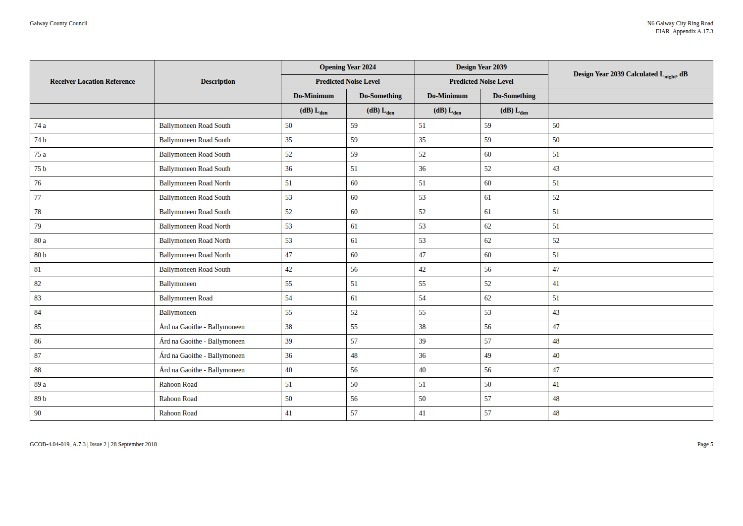Galway County Council
N6 Galway City Ring Road
EIAR_Appendix A.17.3
| Receiver Location Reference | Description | Opening Year 2024 | Design Year 2039 | Design Year 2039 Calculated L night , dB |
| --- | --- | --- | --- | --- |
| Predicted Noise Level | Predicted Noise Level |
| Do-Minimum | Do-Something | Do-Minimum | Do-Something | |
| | | (dB) L den | (dB) L den | (dB) L den | (dB) L den | |
| 74 a | Ballymoneen Road South | 50 | 59 | 51 | 59 | 50 |
| 74 b | Ballymoneen Road South | 35 | 59 | 35 | 59 | 50 |
| 75 a | Ballymoneen Road South | 52 | 59 | 52 | 60 | 51 |
| 75 b | Ballymoneen Road South | 36 | 51 | 36 | 52 | 43 |
| 76 | Ballymoneen Road North | 51 | 60 | 51 | 60 | 51 |
| 77 | Ballymoneen Road South | 53 | 60 | 53 | 61 | 52 |
| 78 | Ballymoneen Road South | 52 | 60 | 52 | 61 | 51 |
| 79 | Ballymoneen Road North | 53 | 61 | 53 | 62 | 51 |
| 80 a | Ballymoneen Road North | 53 | 61 | 53 | 62 | 52 |
| 80 b | Ballymoneen Road North | 47 | 60 | 47 | 60 | 51 |
| 81 | Ballymoneen Road South | 42 | 56 | 42 | 56 | 47 |
| 82 | Ballymoneen | 55 | 51 | 55 | 52 | 41 |
| 83 | Ballymoneen Road | 54 | 61 | 54 | 62 | 51 |
| 84 | Ballymoneen | 55 | 52 | 55 | 53 | 43 |
| 85 | Árd na Gaoithe - Ballymoneen | 38 | 55 | 38 | 56 | 47 |
| 86 | Árd na Gaoithe - Ballymoneen | 39 | 57 | 39 | 57 | 48 |
| 87 | Árd na Gaoithe - Ballymoneen | 36 | 48 | 36 | 49 | 40 |
| 88 | Árd na Gaoithe - Ballymoneen | 40 | 56 | 40 | 56 | 47 |
| 89 a | Rahoon Road | 51 | 50 | 51 | 50 | 41 |
| 89 b | Rahoon Road | 50 | 56 | 50 | 57 | 48 |
| 90 | Rahoon Road | 41 | 57 | 41 | 57 | 48 |
GCOB-4.04-019_A.7.3 | Issue 2 | 28 September 2018
Page 5